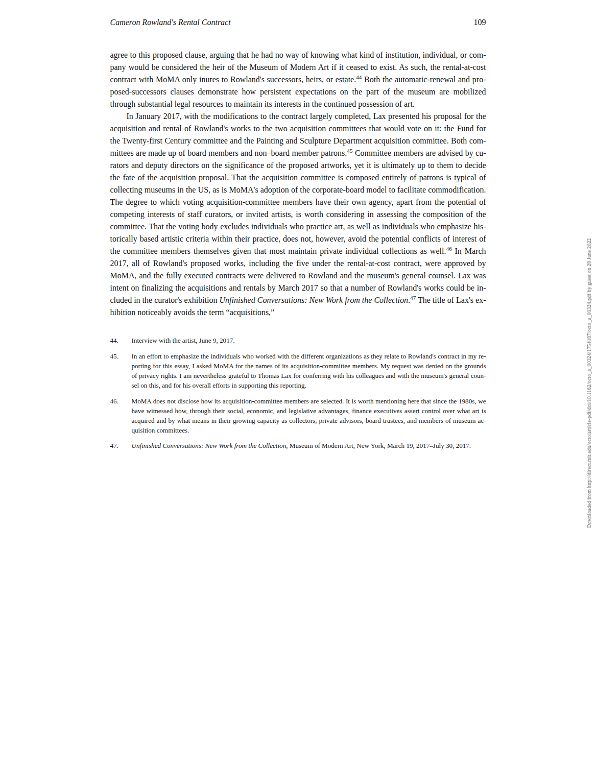Downloaded from http://direct.mit.edu/octo/article-pdf/doi/10.1162/octo_a_00324/1754187/octo_a_00324.pdf by guest on 28 June 2022
Cameron Rowland's Rental Contract 109
agree to this proposed clause, arguing that he had no way of knowing what kind of institution, individual, or company would be considered the heir of the Museum of Modern Art if it ceased to exist. As such, the rental-at-cost contract with MoMA only inures to Rowland's successors, heirs, or estate.44 Both the automatic-renewal and proposed-successors clauses demonstrate how persistent expectations on the part of the museum are mobilized through substantial legal resources to maintain its interests in the continued possession of art.
In January 2017, with the modifications to the contract largely completed, Lax presented his proposal for the acquisition and rental of Rowland's works to the two acquisition committees that would vote on it: the Fund for the Twenty-first Century committee and the Painting and Sculpture Department acquisition committee. Both committees are made up of board members and non–board member patrons.45 Committee members are advised by curators and deputy directors on the significance of the proposed artworks, yet it is ultimately up to them to decide the fate of the acquisition proposal. That the acquisition committee is composed entirely of patrons is typical of collecting museums in the US, as is MoMA's adoption of the corporate-board model to facilitate commodification. The degree to which voting acquisition-committee members have their own agency, apart from the potential of competing interests of staff curators, or invited artists, is worth considering in assessing the composition of the committee. That the voting body excludes individuals who practice art, as well as individuals who emphasize historically based artistic criteria within their practice, does not, however, avoid the potential conflicts of interest of the committee members themselves given that most maintain private individual collections as well.46 In March 2017, all of Rowland's proposed works, including the five under the rental-at-cost contract, were approved by MoMA, and the fully executed contracts were delivered to Rowland and the museum's general counsel. Lax was intent on finalizing the acquisitions and rentals by March 2017 so that a number of Rowland's works could be included in the curator's exhibition Unfinished Conversations: New Work from the Collection.47 The title of Lax's exhibition noticeably avoids the term “acquisitions,”
44. Interview with the artist, June 9, 2017.
45. In an effort to emphasize the individuals who worked with the different organizations as they relate to Rowland's contract in my reporting for this essay, I asked MoMA for the names of its acquisition-committee members. My request was denied on the grounds of privacy rights. I am nevertheless grateful to Thomas Lax for conferring with his colleagues and with the museum's general counsel on this, and for his overall efforts in supporting this reporting.
46. MoMA does not disclose how its acquisition-committee members are selected. It is worth mentioning here that since the 1980s, we have witnessed how, through their social, economic, and legislative advantages, finance executives assert control over what art is acquired and by what means in their growing capacity as collectors, private advisors, board trustees, and members of museum acquisition committees.
47. Unfinished Conversations: New Work from the Collection, Museum of Modern Art, New York, March 19, 2017–July 30, 2017.